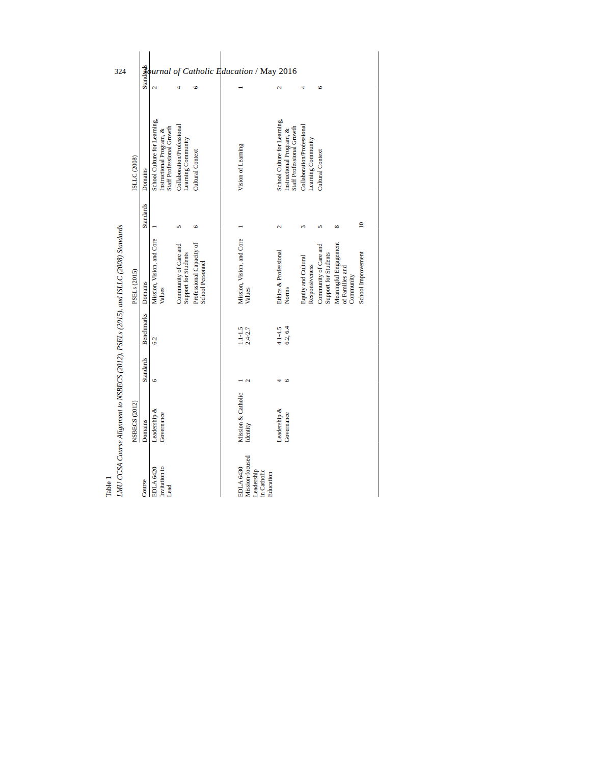324 Journal of Catholic Education / May 2016
Table 1
LMU CCSA Course Alignment to NSBECS (2012), PSELs (2015), and ISLLC (2008) Standards
| | NSBECS (2012) | PSELs (2015) | ISLLC (2008) |
| --- | --- | --- | --- |
| Course | Domains | Standards | Benchmarks | Domains | Standards | Domains | Standards |
| EDLA 6420 Invitation to Lead | Leadership & Governance | 6 | 6.2 | Mission, Vision, and Core Values | 1 | School Culture for Learning, Instructional Program, & Staff Professional Growth | 2 |
| | | | | Community of Care and Support for Students | 5 | Collaboration/Professional Learning Community | 4 |
| | | | | Professional Capacity of School Personnel | 6 | Cultural Context | 6 |
| EDLA 6430 Mission-focused Leadership in Catholic Education | Mission & Catholic Identity | 1 2 | 1.1-1.5 2.4-2.7 | Mission, Vision, and Core Values | 1 | Vision of Learning | 1 |
| | Leadership & Governance | 4 6 | 4.1-4.5 6.2, 6.4 | Ethics & Professional Norms | 2 | School Culture for Learning, Instructional Program, & Staff Professional Growth | 2 |
| | | | | Equity and Cultural Responsiveness | 3 | Collaboration/Professional Learning Community | 4 |
| | | | | Community of Care and Support for Students | 5 | Cultural Context | 6 |
| | | | | Meaningful Engagement of Families and Community | 8 | | |
| | | | | School Improvement | 10 | | |